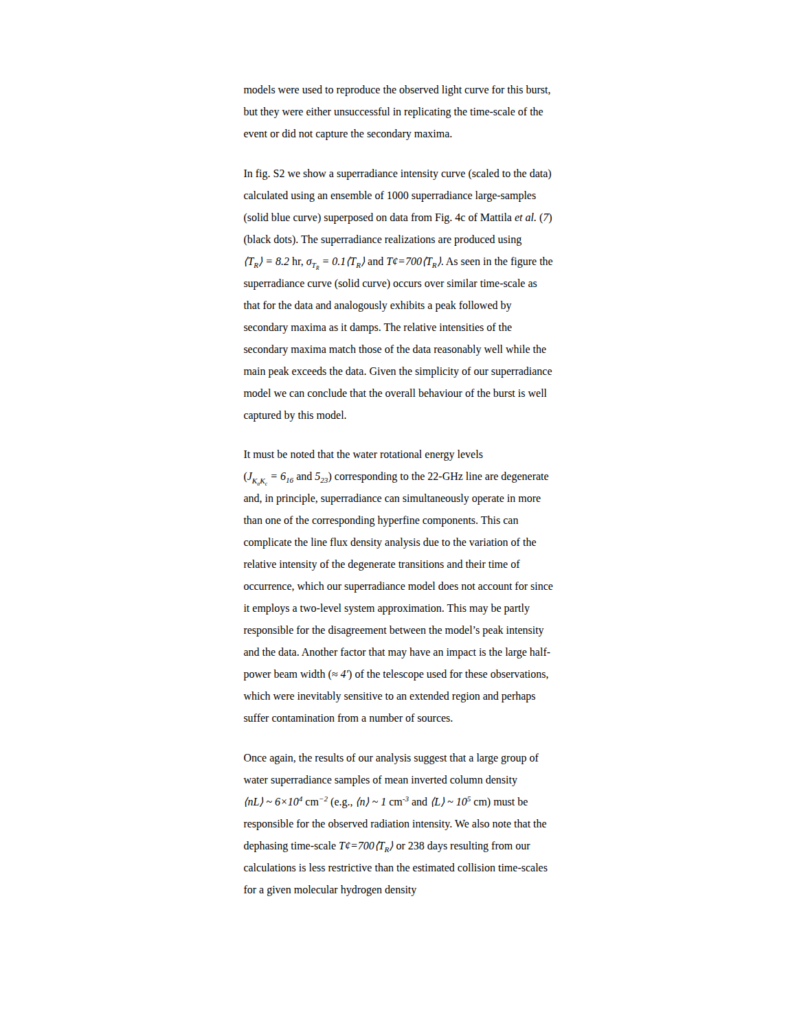models were used to reproduce the observed light curve for this burst, but they were either unsuccessful in replicating the time-scale of the event or did not capture the secondary maxima.
In fig. S2 we show a superradiance intensity curve (scaled to the data) calculated using an ensemble of 1000 superradiance large-samples (solid blue curve) superposed on data from Fig. 4c of Mattila et al. (7) (black dots). The superradiance realizations are produced using ⟨TR⟩ = 8.2 hr, σTR = 0.1⟨TR⟩ and T¢=700⟨TR⟩. As seen in the figure the superradiance curve (solid curve) occurs over similar time-scale as that for the data and analogously exhibits a peak followed by secondary maxima as it damps. The relative intensities of the secondary maxima match those of the data reasonably well while the main peak exceeds the data. Given the simplicity of our superradiance model we can conclude that the overall behaviour of the burst is well captured by this model.
It must be noted that the water rotational energy levels (JKaKc = 616 and 523) corresponding to the 22-GHz line are degenerate and, in principle, superradiance can simultaneously operate in more than one of the corresponding hyperfine components. This can complicate the line flux density analysis due to the variation of the relative intensity of the degenerate transitions and their time of occurrence, which our superradiance model does not account for since it employs a two-level system approximation. This may be partly responsible for the disagreement between the model’s peak intensity and the data. Another factor that may have an impact is the large half-power beam width (≈ 4′) of the telescope used for these observations, which were inevitably sensitive to an extended region and perhaps suffer contamination from a number of sources.
Once again, the results of our analysis suggest that a large group of water superradiance samples of mean inverted column density ⟨nL⟩ ~ 6×104 cm−2 (e.g., ⟨n⟩ ~ 1 cm-3 and ⟨L⟩ ~ 105 cm) must be responsible for the observed radiation intensity. We also note that the dephasing time-scale T¢=700⟨TR⟩ or 238 days resulting from our calculations is less restrictive than the estimated collision time-scales for a given molecular hydrogen density